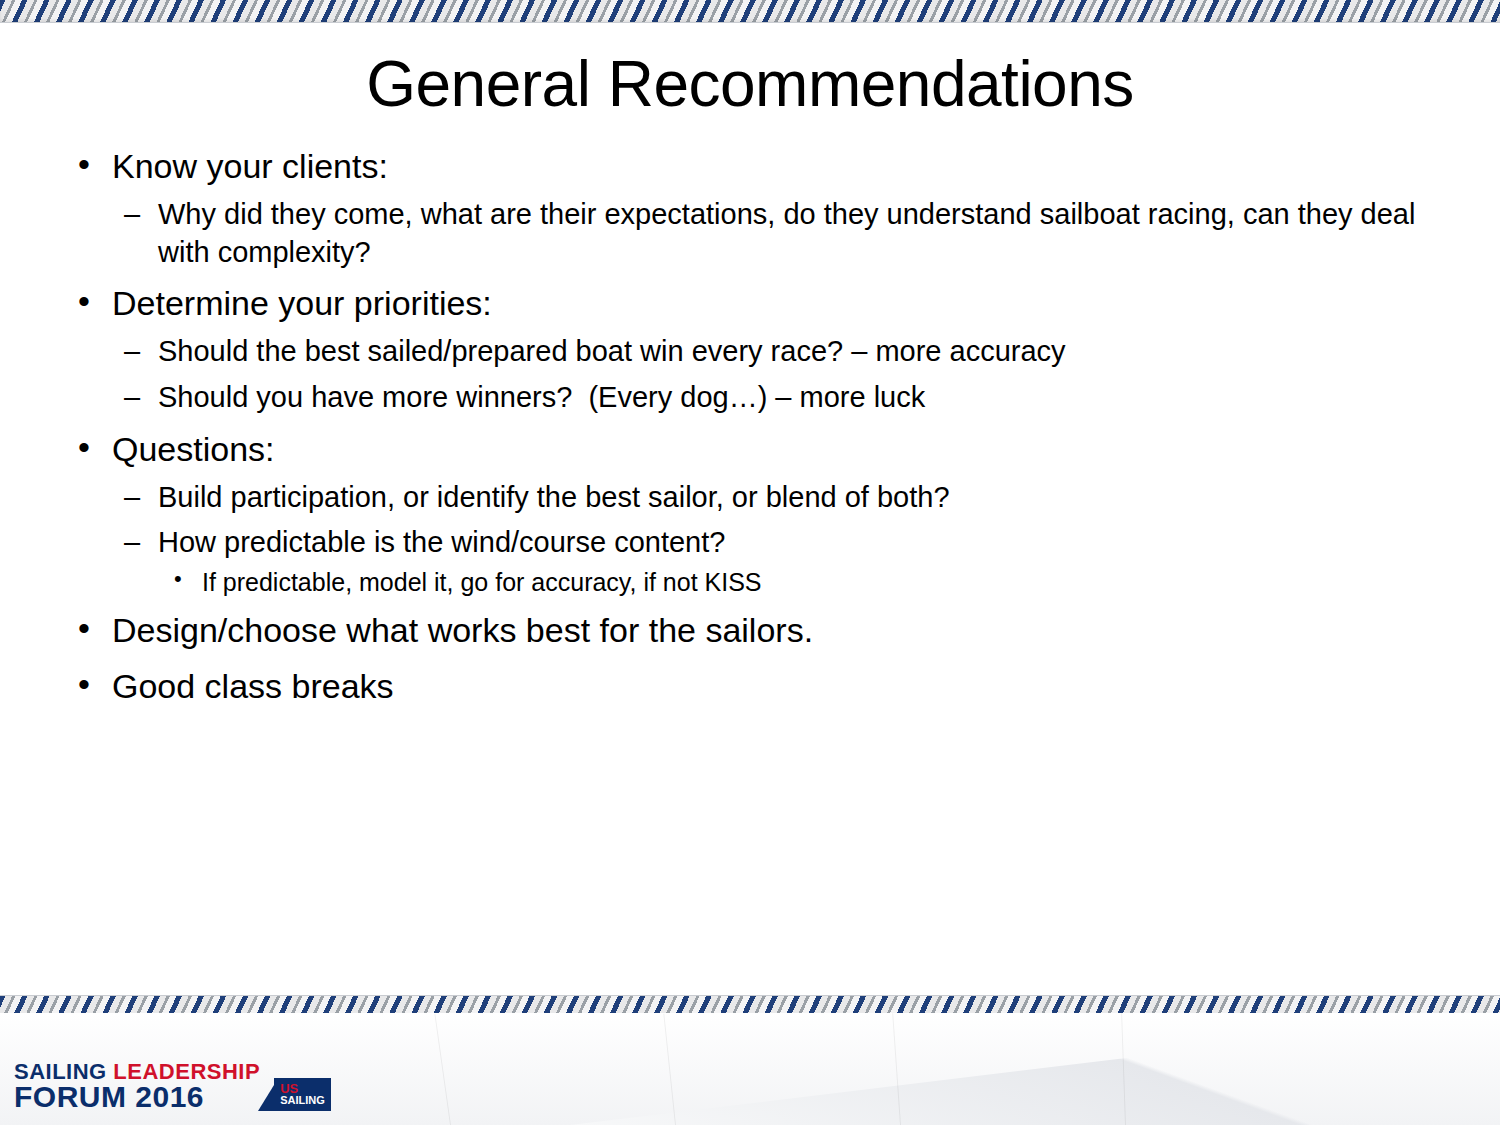General Recommendations
Know your clients:
Why did they come, what are their expectations, do they understand sailboat racing, can they deal with complexity?
Determine your priorities:
Should the best sailed/prepared boat win every race? – more accuracy
Should you have more winners? (Every dog…) – more luck
Questions:
Build participation, or identify the best sailor, or blend of both?
How predictable is the wind/course content?
If predictable, model it, go for accuracy, if not KISS
Design/choose what works best for the sailors.
Good class breaks
SAILING LEADERSHIP
FORUM 2016
USSAILING